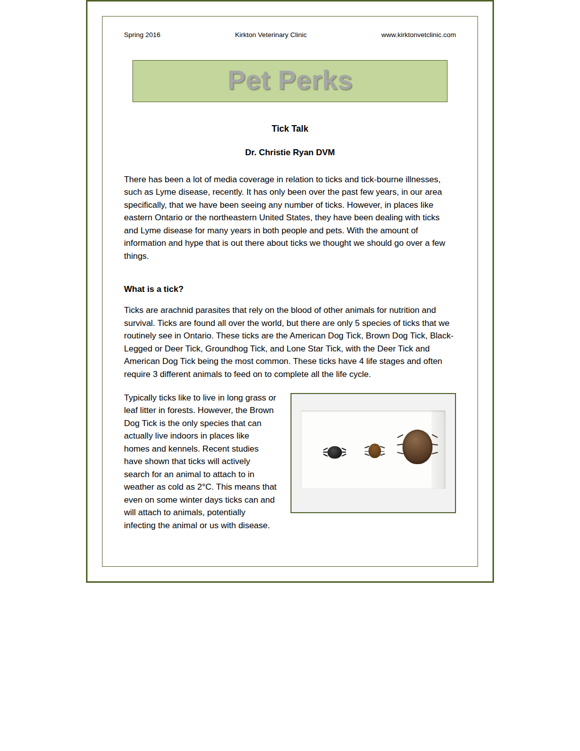Spring 2016
Kirkton Veterinary Clinic
www.kirktonvetclinic.com
Pet Perks
Tick Talk
Dr. Christie Ryan DVM
There has been a lot of media coverage in relation to ticks and tick-bourne illnesses, such as Lyme disease, recently. It has only been over the past few years, in our area specifically, that we have been seeing any number of ticks. However, in places like eastern Ontario or the northeastern United States, they have been dealing with ticks and Lyme disease for many years in both people and pets. With the amount of information and hype that is out there about ticks we thought we should go over a few things.
What is a tick?
Ticks are arachnid parasites that rely on the blood of other animals for nutrition and survival. Ticks are found all over the world, but there are only 5 species of ticks that we routinely see in Ontario. These ticks are the American Dog Tick, Brown Dog Tick, Black-Legged or Deer Tick, Groundhog Tick, and Lone Star Tick, with the Deer Tick and American Dog Tick being the most common. These ticks have 4 life stages and often require 3 different animals to feed on to complete all the life cycle.
Typically ticks like to live in long grass or leaf litter in forests. However, the Brown Dog Tick is the only species that can actually live indoors in places like homes and kennels. Recent studies have shown that ticks will actively search for an animal to attach to in weather as cold as 2°C. This means that even on some winter days ticks can and will attach to animals, potentially infecting the animal or us with disease.